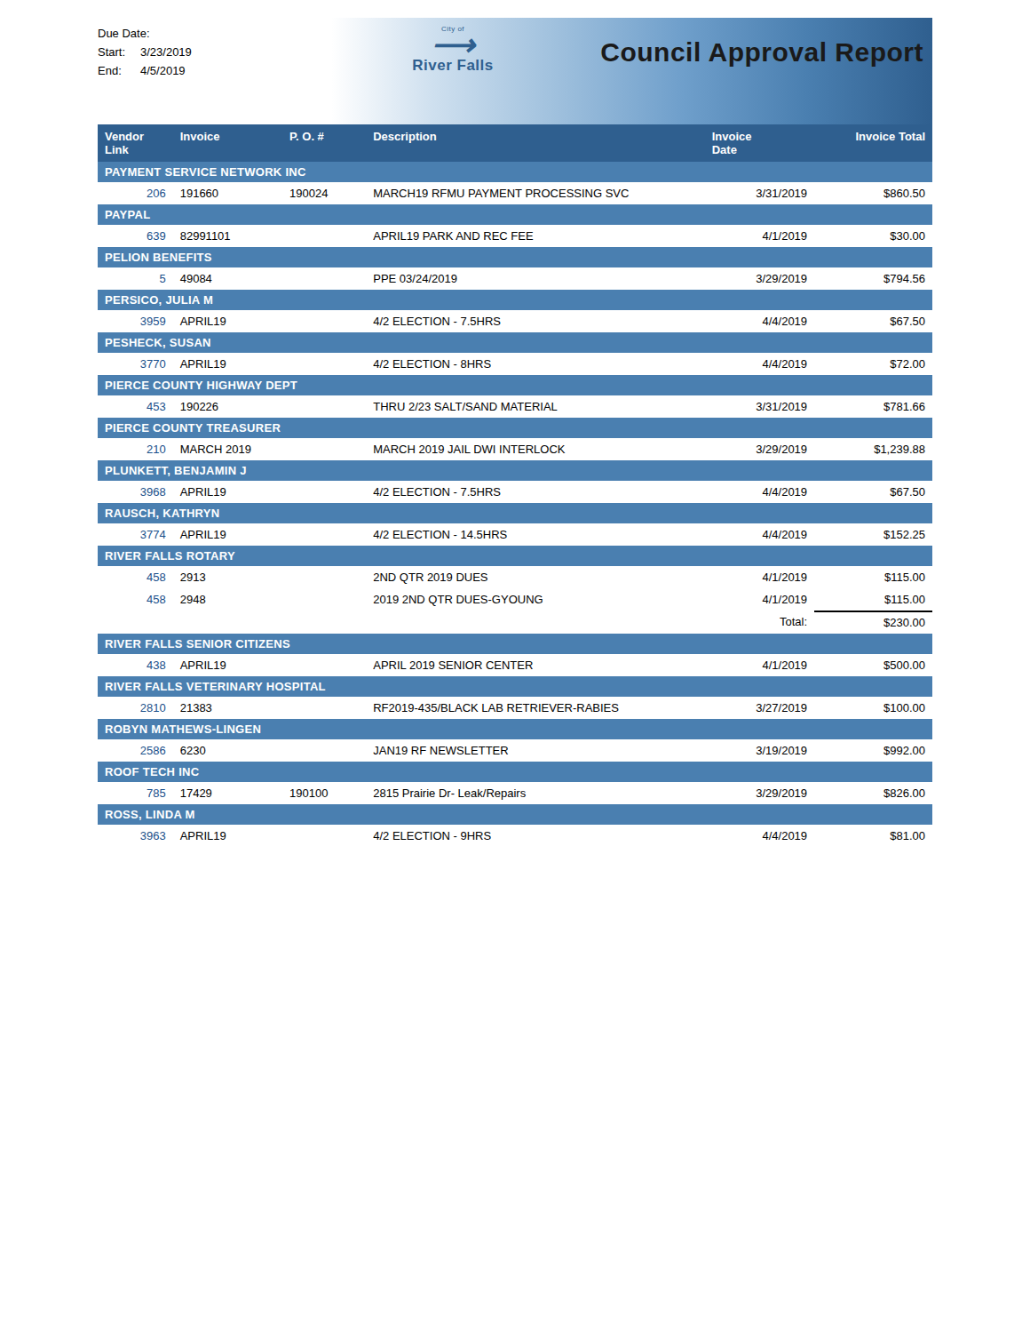Due Date:
Start: 3/23/2019
End: 4/5/2019
City of
⟶
River Falls
Council Approval Report
| Vendor Link | Invoice | P. O. # | Description | Invoice Date | Invoice Total |
| --- | --- | --- | --- | --- | --- |
| PAYMENT SERVICE NETWORK INC |
| 206 | 191660 | 190024 | MARCH19 RFMU PAYMENT PROCESSING SVC | 3/31/2019 | $860.50 |
| PAYPAL |
| 639 | 82991101 | | APRIL19 PARK AND REC FEE | 4/1/2019 | $30.00 |
| PELION BENEFITS |
| 5 | 49084 | | PPE 03/24/2019 | 3/29/2019 | $794.56 |
| PERSICO, JULIA M |
| 3959 | APRIL19 | | 4/2 ELECTION - 7.5HRS | 4/4/2019 | $67.50 |
| PESHECK, SUSAN |
| 3770 | APRIL19 | | 4/2 ELECTION - 8HRS | 4/4/2019 | $72.00 |
| PIERCE COUNTY HIGHWAY DEPT |
| 453 | 190226 | | THRU 2/23 SALT/SAND MATERIAL | 3/31/2019 | $781.66 |
| PIERCE COUNTY TREASURER |
| 210 | MARCH 2019 | | MARCH 2019 JAIL DWI INTERLOCK | 3/29/2019 | $1,239.88 |
| PLUNKETT, BENJAMIN J |
| 3968 | APRIL19 | | 4/2 ELECTION - 7.5HRS | 4/4/2019 | $67.50 |
| RAUSCH, KATHRYN |
| 3774 | APRIL19 | | 4/2 ELECTION - 14.5HRS | 4/4/2019 | $152.25 |
| RIVER FALLS ROTARY |
| 458 | 2913 | | 2ND QTR 2019 DUES | 4/1/2019 | $115.00 |
| 458 | 2948 | | 2019 2ND QTR DUES-GYOUNG | 4/1/2019 | $115.00 |
| | Total: | $230.00 |
| RIVER FALLS SENIOR CITIZENS |
| 438 | APRIL19 | | APRIL 2019 SENIOR CENTER | 4/1/2019 | $500.00 |
| RIVER FALLS VETERINARY HOSPITAL |
| 2810 | 21383 | | RF2019-435/BLACK LAB RETRIEVER-RABIES | 3/27/2019 | $100.00 |
| ROBYN MATHEWS-LINGEN |
| 2586 | 6230 | | JAN19 RF NEWSLETTER | 3/19/2019 | $992.00 |
| ROOF TECH INC |
| 785 | 17429 | 190100 | 2815 Prairie Dr- Leak/Repairs | 3/29/2019 | $826.00 |
| ROSS, LINDA M |
| 3963 | APRIL19 | | 4/2 ELECTION - 9HRS | 4/4/2019 | $81.00 |